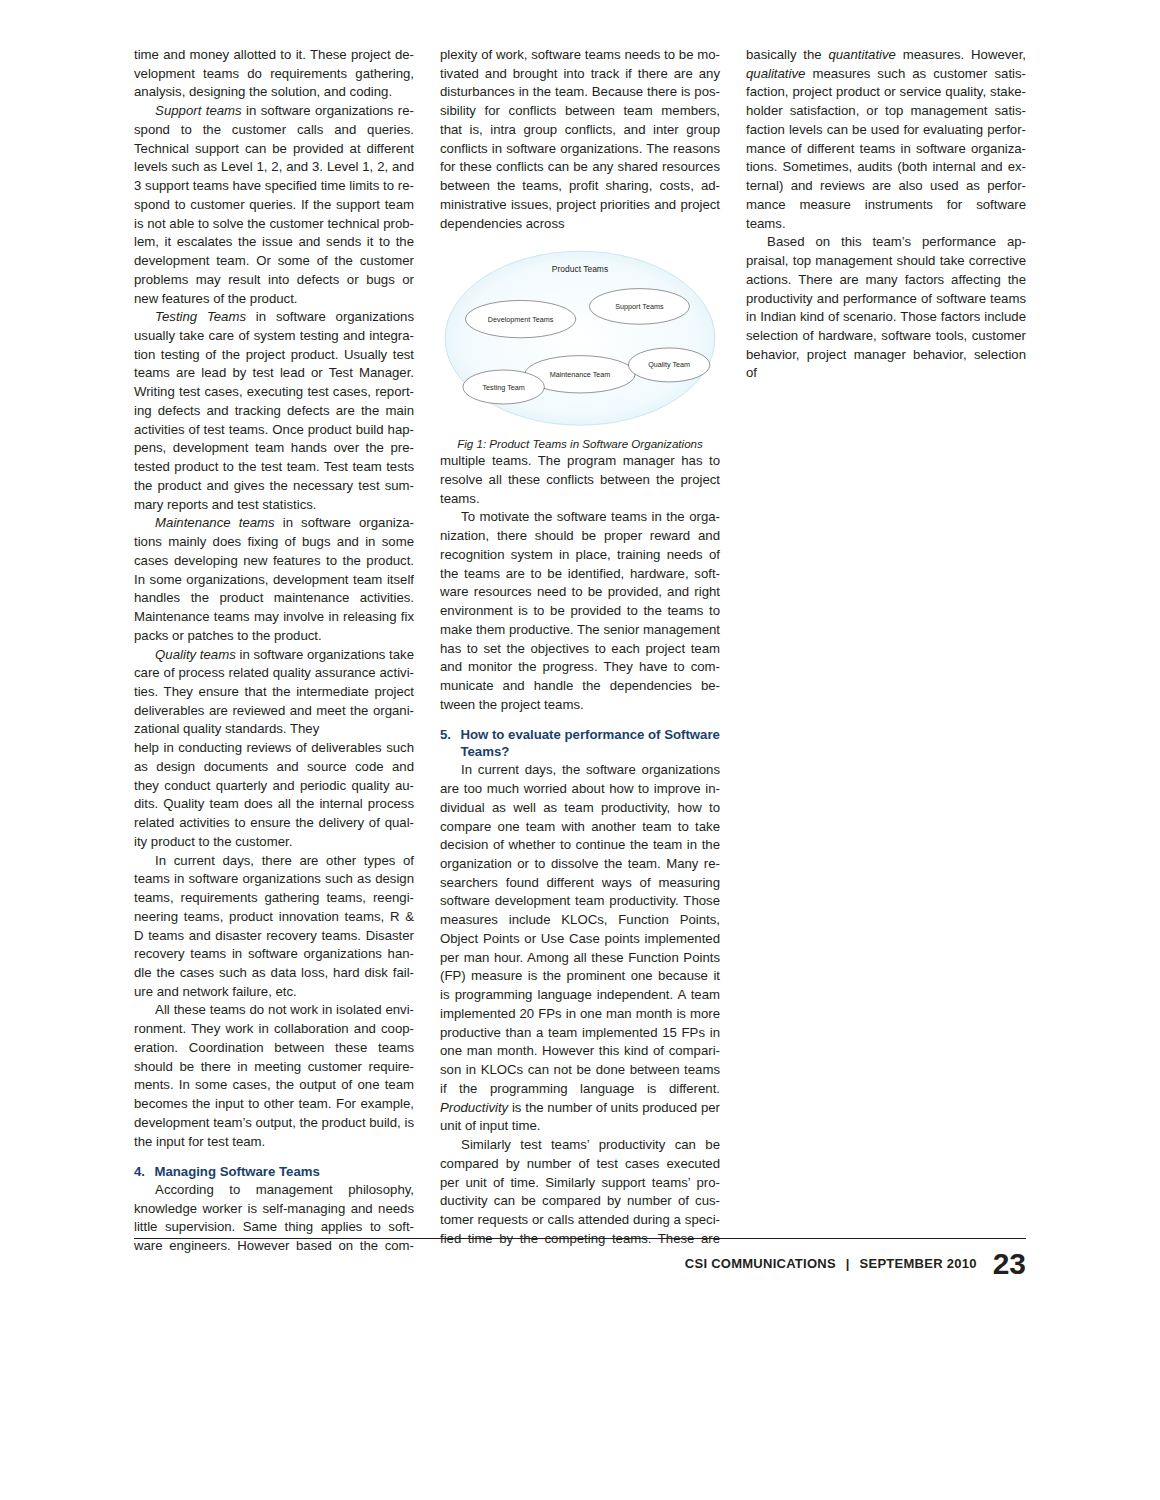time and money allotted to it. These project development teams do requirements gathering, analysis, designing the solution, and coding.
Support teams in software organizations respond to the customer calls and queries. Technical support can be provided at different levels such as Level 1, 2, and 3. Level 1, 2, and 3 support teams have specified time limits to respond to customer queries. If the support team is not able to solve the customer technical problem, it escalates the issue and sends it to the development team. Or some of the customer problems may result into defects or bugs or new features of the product.
Testing Teams in software organizations usually take care of system testing and integration testing of the project product. Usually test teams are lead by test lead or Test Manager. Writing test cases, executing test cases, reporting defects and tracking defects are the main activities of test teams. Once product build happens, development team hands over the pre-tested product to the test team. Test team tests the product and gives the necessary test summary reports and test statistics.
Maintenance teams in software organizations mainly does fixing of bugs and in some cases developing new features to the product. In some organizations, development team itself handles the product maintenance activities. Maintenance teams may involve in releasing fix packs or patches to the product.
Quality teams in software organizations take care of process related quality assurance activities. They ensure that the intermediate project deliverables are reviewed and meet the organizational quality standards. They
help in conducting reviews of deliverables such as design documents and source code and they conduct quarterly and periodic quality audits. Quality team does all the internal process related activities to ensure the delivery of quality product to the customer.
In current days, there are other types of teams in software organizations such as design teams, requirements gathering teams, reengineering teams, product innovation teams, R & D teams and disaster recovery teams. Disaster recovery teams in software organizations handle the cases such as data loss, hard disk failure and network failure, etc.
All these teams do not work in isolated environment. They work in collaboration and cooperation. Coordination between these teams should be there in meeting customer requirements. In some cases, the output of one team becomes the input to other team. For example, development team’s output, the product build, is the input for test team.
4. Managing Software Teams
According to management philosophy, knowledge worker is self-managing and needs little supervision. Same thing applies to software engineers. However based on the complexity of work, software teams needs to be motivated and brought into track if there are any disturbances in the team. Because there is possibility for conflicts between team members, that is, intra group conflicts, and inter group conflicts in software organizations. The reasons for these conflicts can be any shared resources between the teams, profit sharing, costs, administrative issues, project priorities and project dependencies across
Product Teams Development Teams Support Teams Maintenance Team Quality Team Testing Team
Fig 1: Product Teams in Software Organizations
multiple teams. The program manager has to resolve all these conflicts between the project teams.
To motivate the software teams in the organization, there should be proper reward and recognition system in place, training needs of the teams are to be identified, hardware, software resources need to be provided, and right environment is to be provided to the teams to make them productive. The senior management has to set the objectives to each project team and monitor the progress. They have to communicate and handle the dependencies between the project teams.
5. How to evaluate performance of Software Teams?
In current days, the software organizations are too much worried about how to improve individual as well as team productivity, how to compare one team with another team to take decision of whether to continue the team in the organization or to dissolve the team. Many researchers found different ways of measuring software development team productivity. Those measures include KLOCs, Function Points, Object Points or Use Case points implemented per man hour. Among all these Function Points (FP) measure is the prominent one because it is programming language independent. A team implemented 20 FPs in one man month is more productive than a team implemented 15 FPs in one man month. However this kind of comparison in KLOCs can not be done between teams if the programming language is different. Productivity is the number of units produced per unit of input time.
Similarly test teams’ productivity can be compared by number of test cases executed per unit of time. Similarly support teams’ productivity can be compared by number of customer requests or calls attended during a specified time by the competing teams. These are basically the quantitative measures. However, qualitative measures such as customer satisfaction, project product or service quality, stakeholder satisfaction, or top management satisfaction levels can be used for evaluating performance of different teams in software organizations. Sometimes, audits (both internal and external) and reviews are also used as performance measure instruments for software teams.
Based on this team’s performance appraisal, top management should take corrective actions. There are many factors affecting the productivity and performance of software teams in Indian kind of scenario. Those factors include selection of hardware, software tools, customer behavior, project manager behavior, selection of
CSI Communications | September 2010
23